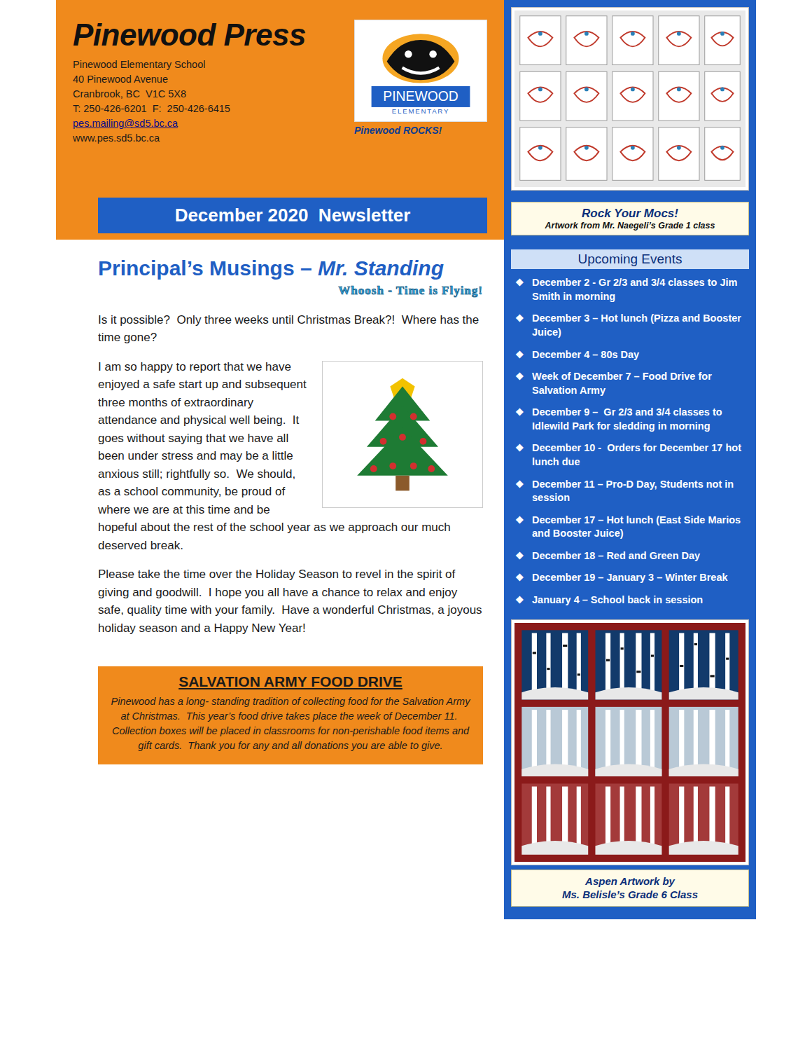Pinewood Press
Pinewood Elementary School
40 Pinewood Avenue
Cranbrook, BC V1C 5X8
T: 250-426-6201 F: 250-426-6415
pes.mailing@sd5.bc.ca
www.pes.sd5.bc.ca
Pinewood ROCKS!
December 2020 Newsletter
Rock Your Mocs!
Artwork from Mr. Naegeli’s Grade 1 class
Principal’s Musings – Mr. Standing
Whoosh - Time is Flying!
Is it possible? Only three weeks until Christmas Break?! Where has the time gone?
I am so happy to report that we have enjoyed a safe start up and subsequent three months of extraordinary attendance and physical well being. It goes without saying that we have all been under stress and may be a little anxious still; rightfully so. We should, as a school community, be proud of where we are at this time and be hopeful about the rest of the school year as we approach our much deserved break.
Please take the time over the Holiday Season to revel in the spirit of giving and goodwill. I hope you all have a chance to relax and enjoy safe, quality time with your family. Have a wonderful Christmas, a joyous holiday season and a Happy New Year!
SALVATION ARMY FOOD DRIVE
Pinewood has a long- standing tradition of collecting food for the Salvation Army at Christmas. This year’s food drive takes place the week of December 11. Collection boxes will be placed in classrooms for non-perishable food items and gift cards. Thank you for any and all donations you are able to give.
Upcoming Events
December 2 - Gr 2/3 and 3/4 classes to Jim Smith in morning
December 3 – Hot lunch (Pizza and Booster Juice)
December 4 – 80s Day
Week of December 7 – Food Drive for Salvation Army
December 9 – Gr 2/3 and 3/4 classes to Idlewild Park for sledding in morning
December 10 - Orders for December 17 hot lunch due
December 11 – Pro-D Day, Students not in session
December 17 – Hot lunch (East Side Marios and Booster Juice)
December 18 – Red and Green Day
December 19 – January 3 – Winter Break
January 4 – School back in session
Aspen Artwork by
Ms. Belisle’s Grade 6 Class